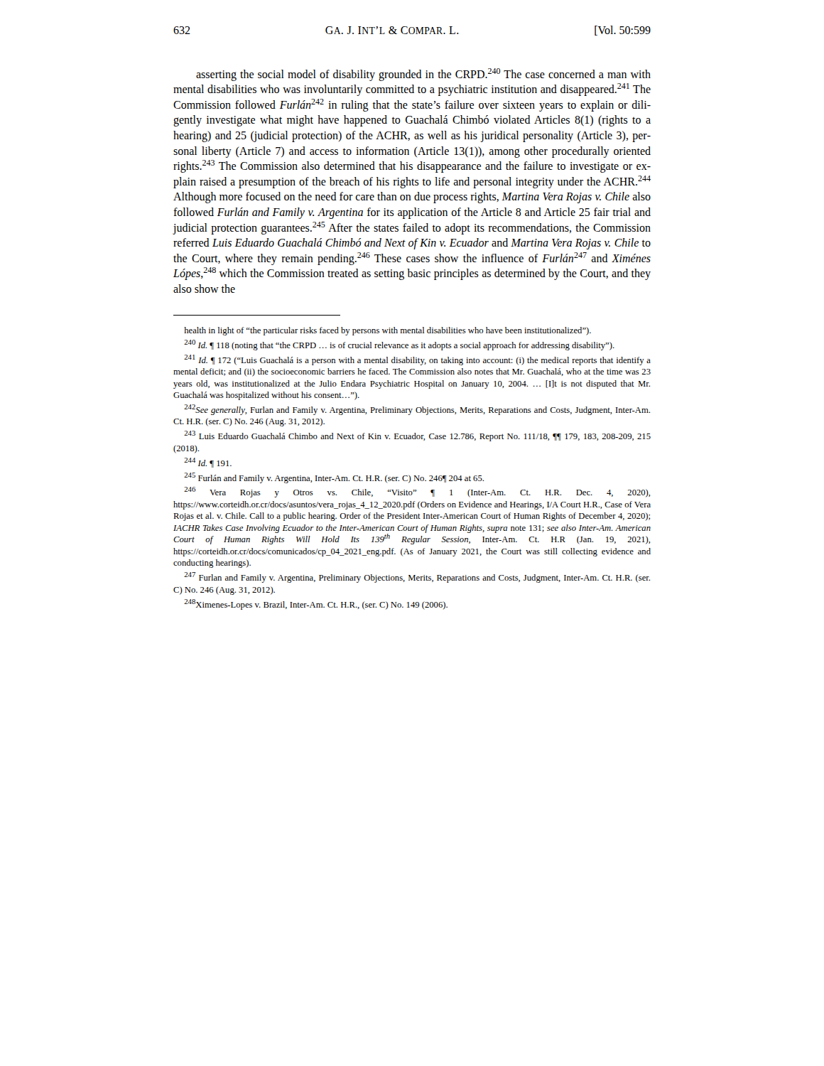632 GA. J. INT’L & COMPAR. L. [Vol. 50:599
asserting the social model of disability grounded in the CRPD.240 The case concerned a man with mental disabilities who was involuntarily committed to a psychiatric institution and disappeared.241 The Commission followed Furlán242 in ruling that the state’s failure over sixteen years to explain or diligently investigate what might have happened to Guachalá Chimbó violated Articles 8(1) (rights to a hearing) and 25 (judicial protection) of the ACHR, as well as his juridical personality (Article 3), personal liberty (Article 7) and access to information (Article 13(1)), among other procedurally oriented rights.243 The Commission also determined that his disappearance and the failure to investigate or explain raised a presumption of the breach of his rights to life and personal integrity under the ACHR.244 Although more focused on the need for care than on due process rights, Martina Vera Rojas v. Chile also followed Furlán and Family v. Argentina for its application of the Article 8 and Article 25 fair trial and judicial protection guarantees.245 After the states failed to adopt its recommendations, the Commission referred Luis Eduardo Guachalá Chimbó and Next of Kin v. Ecuador and Martina Vera Rojas v. Chile to the Court, where they remain pending.246 These cases show the influence of Furlán247 and Ximénes Lópes,248 which the Commission treated as setting basic principles as determined by the Court, and they also show the
health in light of “the particular risks faced by persons with mental disabilities who have been institutionalized”).
240 Id. ¶ 118 (noting that “the CRPD … is of crucial relevance as it adopts a social approach for addressing disability”).
241 Id. ¶ 172 (“Luis Guachalá is a person with a mental disability, on taking into account: (i) the medical reports that identify a mental deficit; and (ii) the socioeconomic barriers he faced. The Commission also notes that Mr. Guachalá, who at the time was 23 years old, was institutionalized at the Julio Endara Psychiatric Hospital on January 10, 2004. … [I]t is not disputed that Mr. Guachalá was hospitalized without his consent…”).
242See generally, Furlan and Family v. Argentina, Preliminary Objections, Merits, Reparations and Costs, Judgment, Inter-Am. Ct. H.R. (ser. C) No. 246 (Aug. 31, 2012).
243 Luis Eduardo Guachalá Chimbo and Next of Kin v. Ecuador, Case 12.786, Report No. 111/18, ¶¶ 179, 183, 208-209, 215 (2018).
244 Id. ¶ 191.
245 Furlán and Family v. Argentina, Inter-Am. Ct. H.R. (ser. C) No. 246¶ 204 at 65.
246 Vera Rojas y Otros vs. Chile, “Visito” ¶ 1 (Inter-Am. Ct. H.R. Dec. 4, 2020), https://www.corteidh.or.cr/docs/asuntos/vera_rojas_4_12_2020.pdf (Orders on Evidence and Hearings, I/A Court H.R., Case of Vera Rojas et al. v. Chile. Call to a public hearing. Order of the President Inter-American Court of Human Rights of December 4, 2020); IACHR Takes Case Involving Ecuador to the Inter-American Court of Human Rights, supra note 131; see also Inter-Am. American Court of Human Rights Will Hold Its 139th Regular Session, Inter-Am. Ct. H.R (Jan. 19, 2021), https://corteidh.or.cr/docs/comunicados/cp_04_2021_eng.pdf. (As of January 2021, the Court was still collecting evidence and conducting hearings).
247 Furlan and Family v. Argentina, Preliminary Objections, Merits, Reparations and Costs, Judgment, Inter-Am. Ct. H.R. (ser. C) No. 246 (Aug. 31, 2012).
248Ximenes-Lopes v. Brazil, Inter-Am. Ct. H.R., (ser. C) No. 149 (2006).